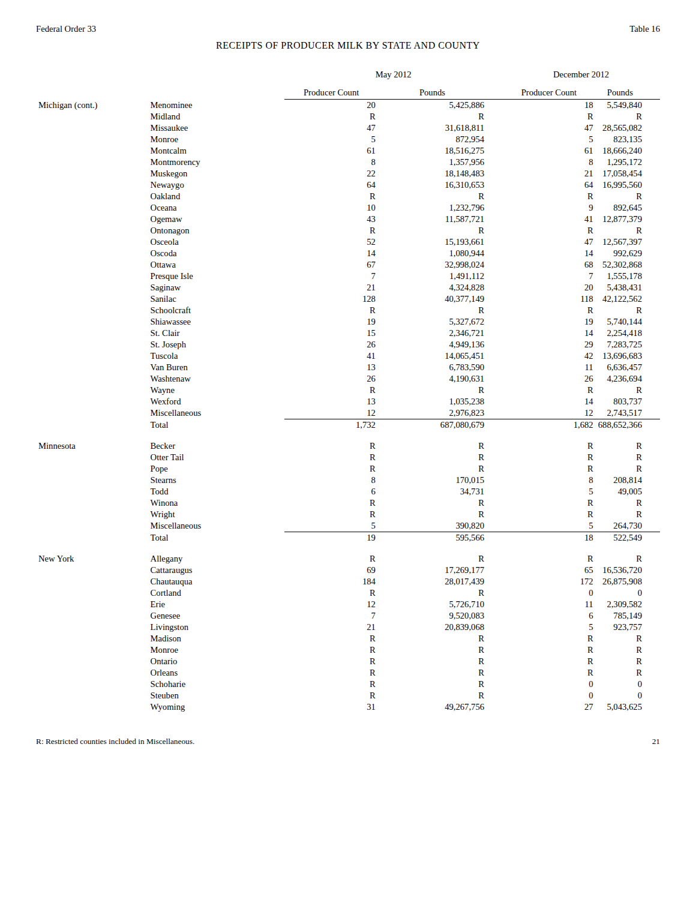Federal Order 33 Table 16
RECEIPTS OF PRODUCER MILK BY STATE AND COUNTY
| | | May 2012 | December 2012 |
| | | Producer Count | Pounds | Producer Count | Pounds |
| Michigan (cont.) | Menominee | 20 | 5,425,886 | 18 | 5,549,840 |
| | Midland | R | R | R | R |
| | Missaukee | 47 | 31,618,811 | 47 | 28,565,082 |
| | Monroe | 5 | 872,954 | 5 | 823,135 |
| | Montcalm | 61 | 18,516,275 | 61 | 18,666,240 |
| | Montmorency | 8 | 1,357,956 | 8 | 1,295,172 |
| | Muskegon | 22 | 18,148,483 | 21 | 17,058,454 |
| | Newaygo | 64 | 16,310,653 | 64 | 16,995,560 |
| | Oakland | R | R | R | R |
| | Oceana | 10 | 1,232,796 | 9 | 892,645 |
| | Ogemaw | 43 | 11,587,721 | 41 | 12,877,379 |
| | Ontonagon | R | R | R | R |
| | Osceola | 52 | 15,193,661 | 47 | 12,567,397 |
| | Oscoda | 14 | 1,080,944 | 14 | 992,629 |
| | Ottawa | 67 | 32,998,024 | 68 | 52,302,868 |
| | Presque Isle | 7 | 1,491,112 | 7 | 1,555,178 |
| | Saginaw | 21 | 4,324,828 | 20 | 5,438,431 |
| | Sanilac | 128 | 40,377,149 | 118 | 42,122,562 |
| | Schoolcraft | R | R | R | R |
| | Shiawassee | 19 | 5,327,672 | 19 | 5,740,144 |
| | St. Clair | 15 | 2,346,721 | 14 | 2,254,418 |
| | St. Joseph | 26 | 4,949,136 | 29 | 7,283,725 |
| | Tuscola | 41 | 14,065,451 | 42 | 13,696,683 |
| | Van Buren | 13 | 6,783,590 | 11 | 6,636,457 |
| | Washtenaw | 26 | 4,190,631 | 26 | 4,236,694 |
| | Wayne | R | R | R | R |
| | Wexford | 13 | 1,035,238 | 14 | 803,737 |
| | Miscellaneous | 12 | 2,976,823 | 12 | 2,743,517 |
| | Total | 1,732 | 687,080,679 | 1,682 | 688,652,366 |
| Minnesota | Becker | R | R | R | R |
| | Otter Tail | R | R | R | R |
| | Pope | R | R | R | R |
| | Stearns | 8 | 170,015 | 8 | 208,814 |
| | Todd | 6 | 34,731 | 5 | 49,005 |
| | Winona | R | R | R | R |
| | Wright | R | R | R | R |
| | Miscellaneous | 5 | 390,820 | 5 | 264,730 |
| | Total | 19 | 595,566 | 18 | 522,549 |
| New York | Allegany | R | R | R | R |
| | Cattaraugus | 69 | 17,269,177 | 65 | 16,536,720 |
| | Chautauqua | 184 | 28,017,439 | 172 | 26,875,908 |
| | Cortland | R | R | 0 | 0 |
| | Erie | 12 | 5,726,710 | 11 | 2,309,582 |
| | Genesee | 7 | 9,520,083 | 6 | 785,149 |
| | Livingston | 21 | 20,839,068 | 5 | 923,757 |
| | Madison | R | R | R | R |
| | Monroe | R | R | R | R |
| | Ontario | R | R | R | R |
| | Orleans | R | R | R | R |
| | Schoharie | R | R | 0 | 0 |
| | Steuben | R | R | 0 | 0 |
| | Wyoming | 31 | 49,267,756 | 27 | 5,043,625 |
R: Restricted counties included in Miscellaneous. 21